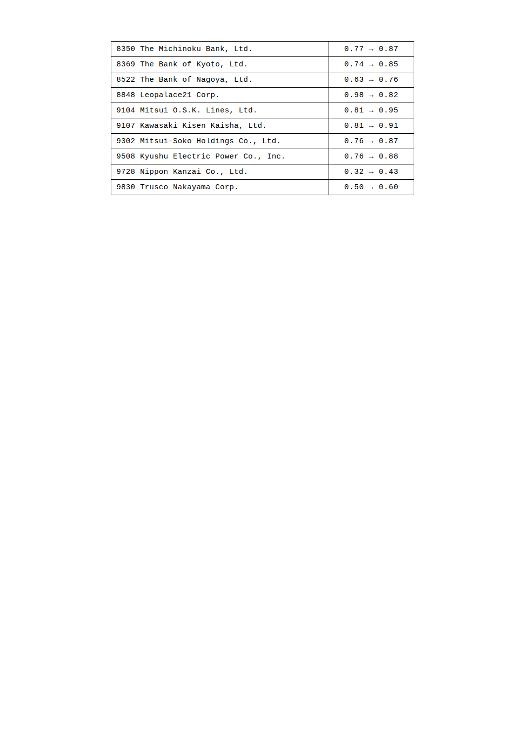| 8350 The Michinoku Bank, Ltd. | 0.77 → 0.87 |
| 8369 The Bank of Kyoto, Ltd. | 0.74 → 0.85 |
| 8522 The Bank of Nagoya, Ltd. | 0.63 → 0.76 |
| 8848 Leopalace21 Corp. | 0.98 → 0.82 |
| 9104 Mitsui O.S.K. Lines, Ltd. | 0.81 → 0.95 |
| 9107 Kawasaki Kisen Kaisha, Ltd. | 0.81 → 0.91 |
| 9302 Mitsui-Soko Holdings Co., Ltd. | 0.76 → 0.87 |
| 9508 Kyushu Electric Power Co., Inc. | 0.76 → 0.88 |
| 9728 Nippon Kanzai Co., Ltd. | 0.32 → 0.43 |
| 9830 Trusco Nakayama Corp. | 0.50 → 0.60 |